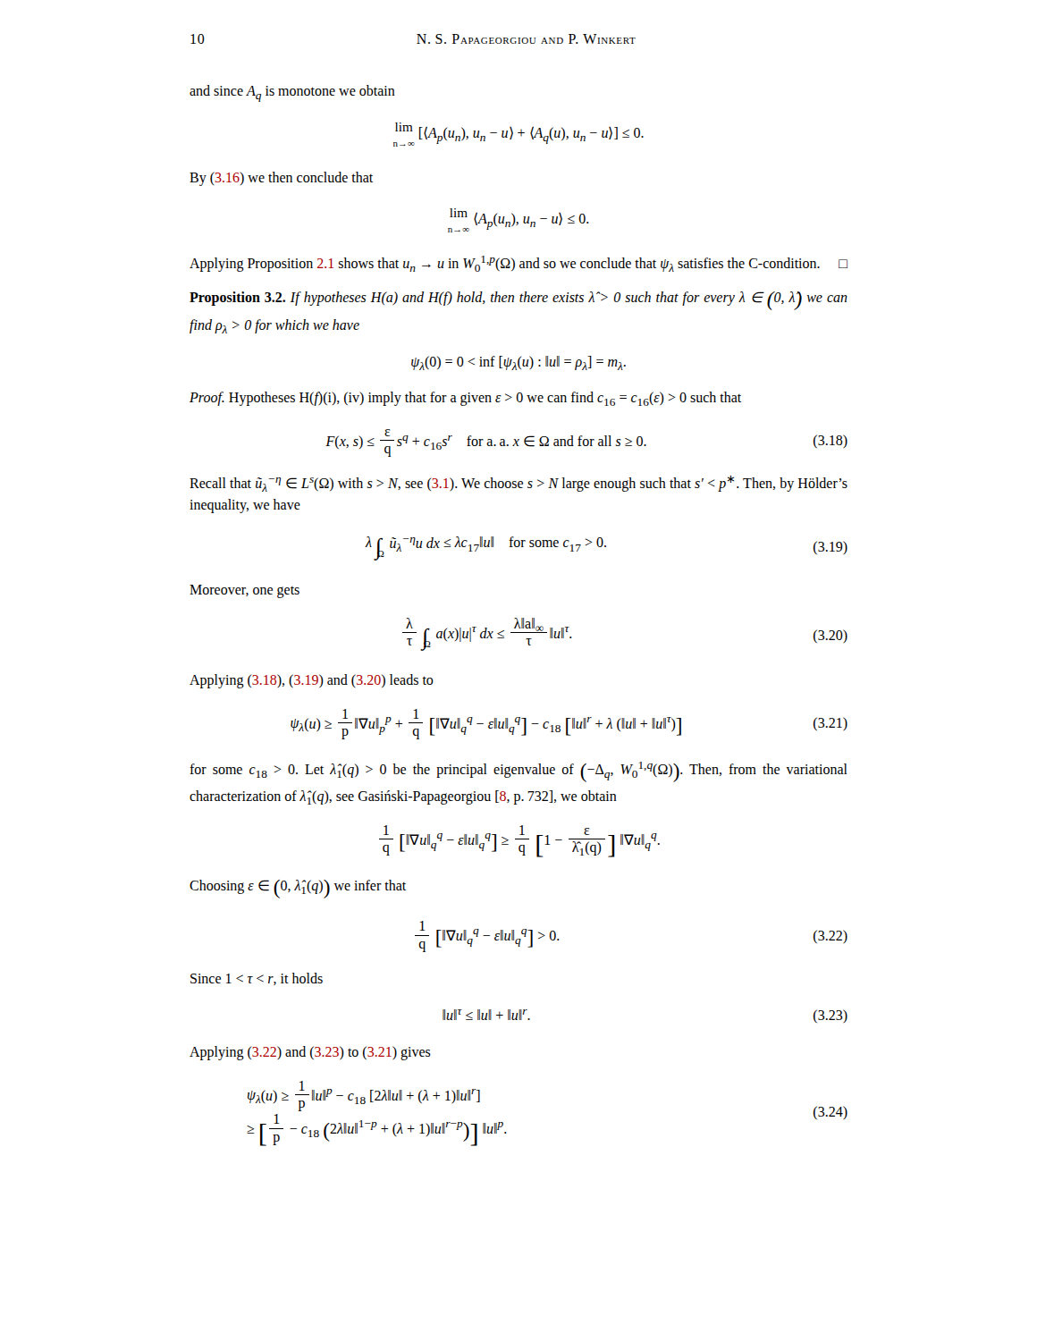10 N. S. Papageorgiou and P. Winkert
and since Aq is monotone we obtain
lim n→∞ [⟨Ap(un), un − u⟩ + ⟨Aq(u), un − u⟩] ≤ 0.
By (3.16) we then conclude that
lim n→∞ ⟨Ap(un), un − u⟩ ≤ 0.
Applying Proposition 2.1 shows that un → u in W01,p(Ω) and so we conclude that ψλ satisfies the C-condition. □
Proposition 3.2. If hypotheses H(a) and H(f) hold, then there exists λ̂ > 0 such that for every λ ∈ (0, λ̂) we can find ρλ > 0 for which we have
ψλ(0) = 0 < inf [ψλ(u) : ‖u‖ = ρλ] = mλ.
Proof. Hypotheses H(f)(i), (iv) imply that for a given ε > 0 we can find c16 = c16(ε) > 0 such that
F(x, s) ≤ εq sq + c16sr for a. a. x ∈ Ω and for all s ≥ 0.
(3.18)
Recall that ũλ−η ∈ Ls(Ω) with s > N, see (3.1). We choose s > N large enough such that s′ < p∗. Then, by Hölder’s inequality, we have
λ ∫Ω ũλ−ηu dx ≤ λc17‖u‖ for some c17 > 0.
(3.19)
Moreover, one gets
λτ ∫Ω a(x)|u|τ dx ≤ λ‖a‖∞τ‖u‖τ.
(3.20)
Applying (3.18), (3.19) and (3.20) leads to
ψλ(u) ≥ 1 p‖∇u‖pp + 1 q [‖∇u‖qq − ε‖u‖qq] − c18 [‖u‖r + λ (‖u‖ + ‖u‖τ)]
(3.21)
for some c18 > 0. Let λ̂1(q) > 0 be the principal eigenvalue of (−Δq, W01,q(Ω)). Then, from the variational characterization of λ̂1(q), see Gasiński-Papageorgiou [8, p. 732], we obtain
1 q [‖∇u‖qq − ε‖u‖qq] ≥ 1 q [1 − ελ̂1(q)] ‖∇u‖qq.
Choosing ε ∈ (0, λ̂1(q)) we infer that
1 q [‖∇u‖qq − ε‖u‖qq] > 0.
(3.22)
Since 1 < τ < r, it holds
‖u‖τ ≤ ‖u‖ + ‖u‖r.
(3.23)
Applying (3.22) and (3.23) to (3.21) gives
ψλ(u) ≥ 1 p‖u‖p − c18 [2λ‖u‖ + (λ + 1)‖u‖r]
≥ [1 p − c18 (2λ‖u‖1−p + (λ + 1)‖u‖r−p)] ‖u‖p.
(3.24)